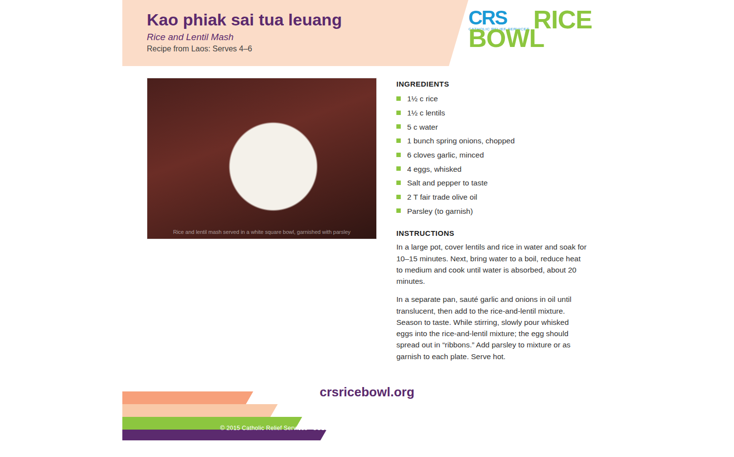Kao phiak sai tua leuang
Rice and Lentil Mash
Recipe from Laos: Serves 4–6
CRSCATHOLIC RELIEF SERVICES
RICE
BOWL
INGREDIENTS
1½ c rice
1½ c lentils
5 c water
1 bunch spring onions, chopped
6 cloves garlic, minced
4 eggs, whisked
Salt and pepper to taste
2 T fair trade olive oil
Parsley (to garnish)
INSTRUCTIONS
In a large pot, cover lentils and rice in water and soak for 10–15 minutes. Next, bring water to a boil, reduce heat to medium and cook until water is absorbed, about 20 minutes.
In a separate pan, sauté garlic and onions in oil until translucent, then add to the rice-and-lentil mixture. Season to taste. While stirring, slowly pour whisked eggs into the rice-and-lentil mixture; the egg should spread out in “ribbons.” Add parsley to mixture or as garnish to each plate. Serve hot.
crsricebowl.org
© 2015 Catholic Relief Services US15146